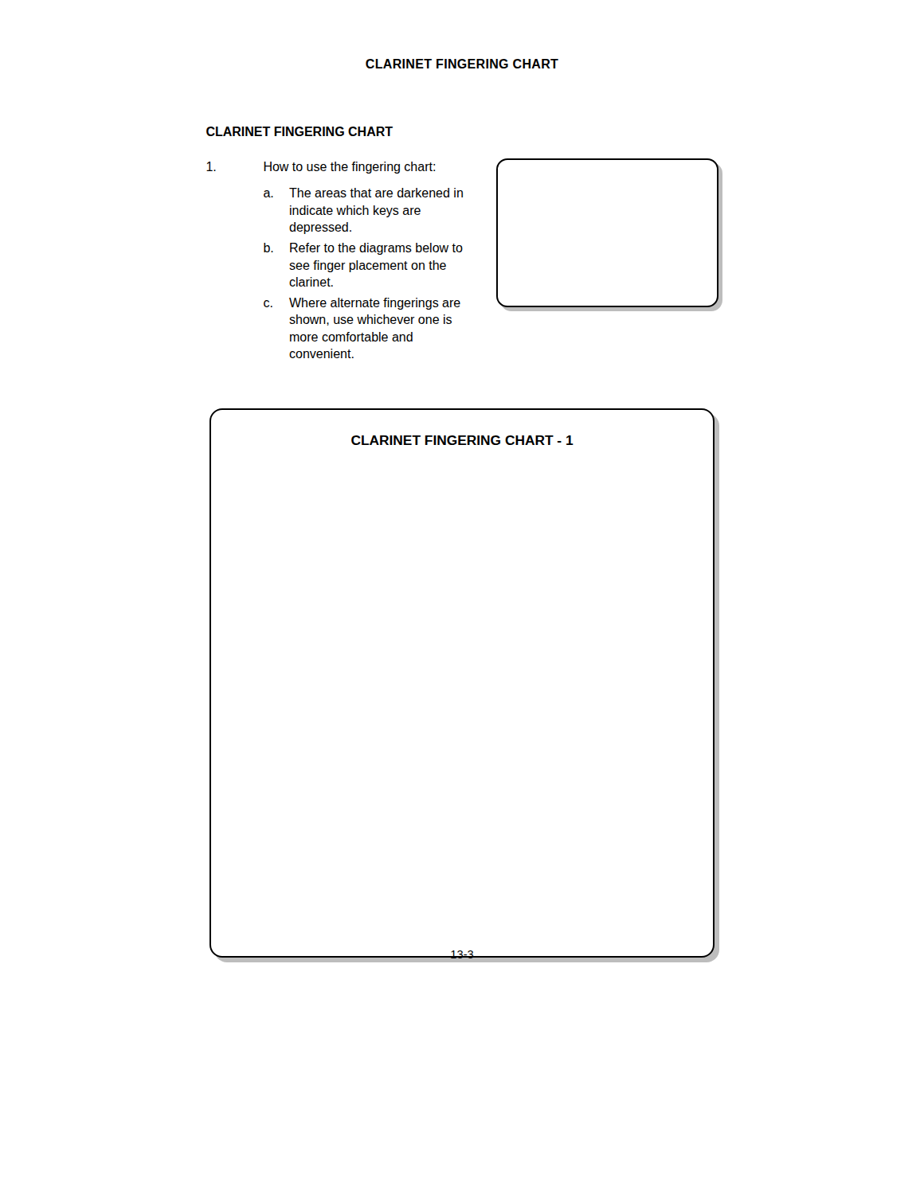CLARINET FINGERING CHART
CLARINET FINGERING CHART
1.
How to use the fingering chart:
a. The areas that are darkened in indicate which keys are depressed.
b. Refer to the diagrams below to see finger placement on the clarinet.
c. Where alternate fingerings are shown, use whichever one is more comfortable and convenient.
CLARINET FINGERING CHART - 1
13-3